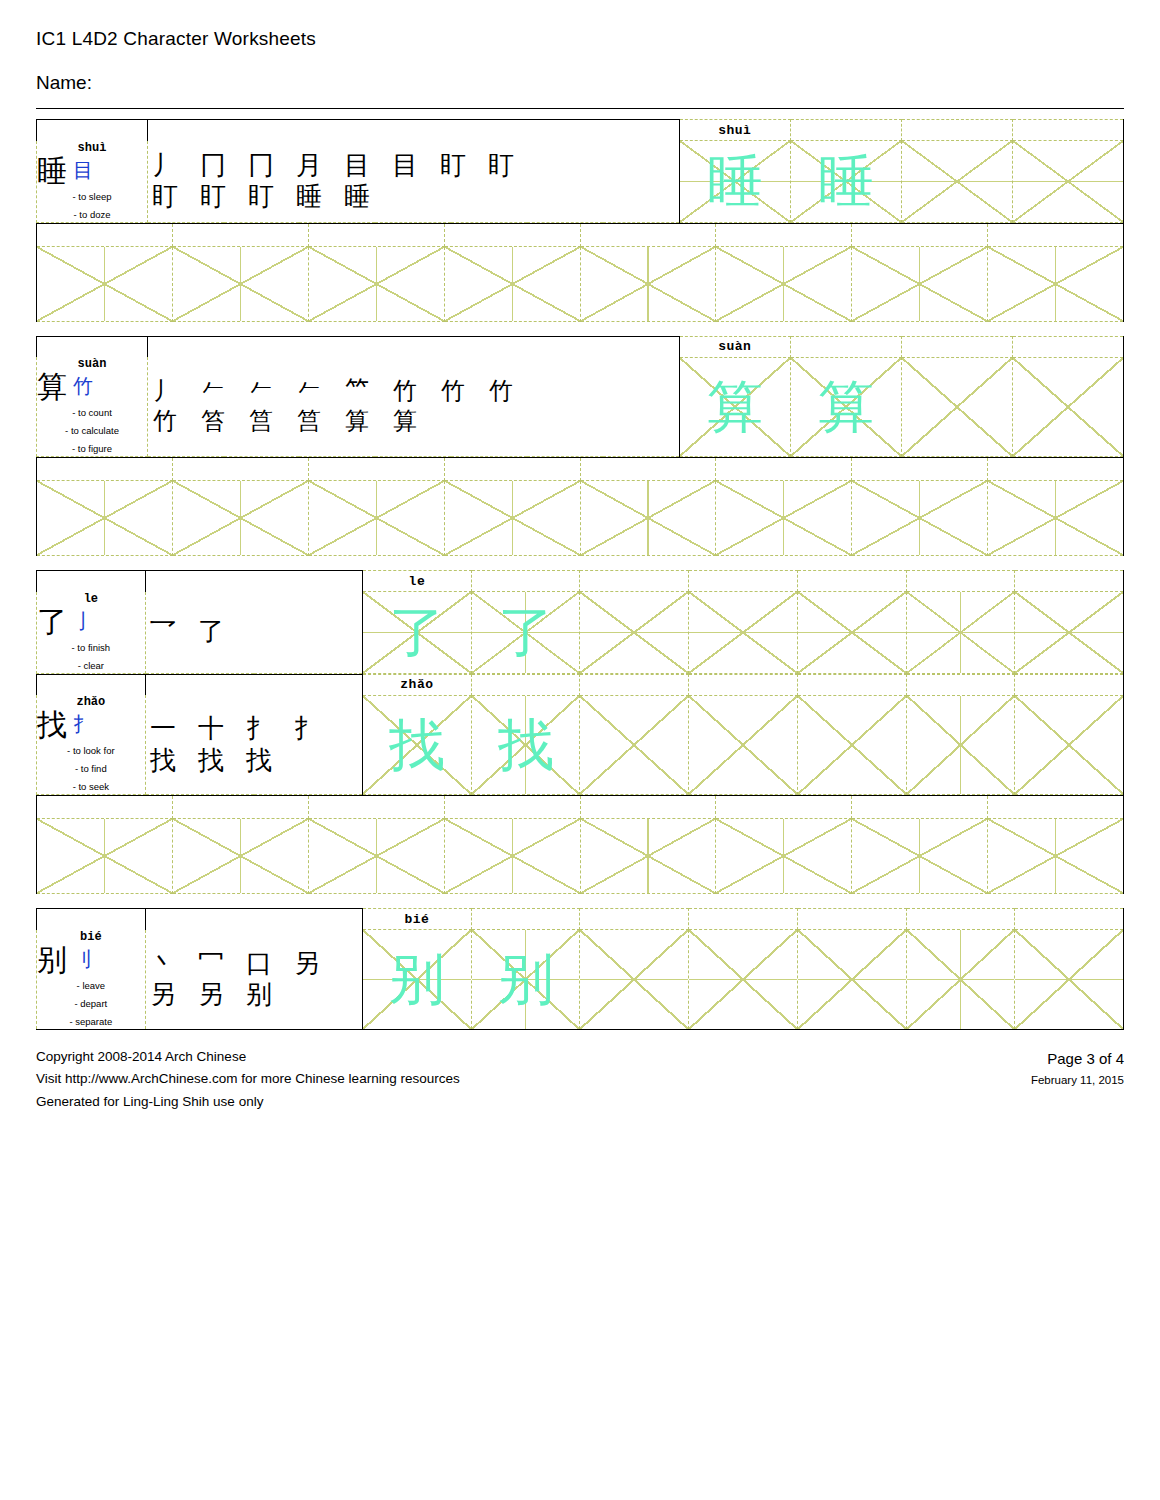IC1 L4D2 Character Worksheets
Name:
| | | shuì | | | |
| shuì 睡 目 - to sleep - to doze | 丿 冂 冂 月 目 目 盯 盯 盯 盯 盯 睡 睡 | 睡 | 睡 | | |
| | | suàn | | | |
| suàn 算 竹 - to count - to calculate - to figure | 丿 𠂉 𠂉 𠂉 𥫗 竹 竹 竹 竹 笞 筥 筥 算 算 | 算 | 算 | | |
| | | le | | | | | | |
| le 了 亅 - to finish - clear | 乛 了 | 了 | 了 | | | | | |
| | | zhǎo | | | | | | |
| zhǎo 找 扌 - to look for - to find - to seek | 一 十 扌 扌 找 找 找 | 找 | 找 | | | | | |
| | | bié | | | | | | |
| bié 别 刂 - leave - depart - separate | 丶 冖 口 另 另 另 别 | 别 | 别 | | | | | |
Copyright 2008-2014 Arch Chinese
Visit http://www.ArchChinese.com for more Chinese learning resources
Generated for Ling-Ling Shih use only
Page 3 of 4
February 11, 2015